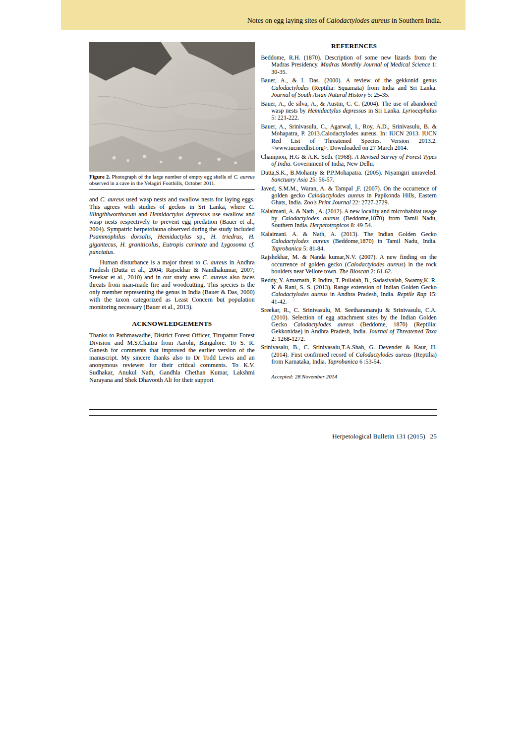Notes on egg laying sites of Calodactylodes aureus in Southern India.
Figure 2. Photograph of the large number of empty egg shells of C. aureus observed in a cave in the Yelagiri Foothills, October 2011.
and C. aureus used wasp nests and swallow nests for laying eggs. This agrees with studies of geckos in Sri Lanka, where C. illingthiworthorum and Hemidactylus depressus use swallow and wasp nests respectively to prevent egg predation (Bauer et al., 2004). Sympatric herpetofauna observed during the study included Psammophilus dorsalis, Hemidactylus sp., H. triedrus, H. gigantecus, H. graniticolus, Eutropis carinata and Lygosoma cf. punctatus.
Human disturbance is a major threat to C. aureus in Andhra Pradesh (Dutta et al., 2004; Rajsekhar & Nandhakumar, 2007; Sreekar et al., 2010) and in our study area C. aureus also faces threats from man-made fire and woodcutting. This species is the only member representing the genus in India (Bauer & Das, 2000) with the taxon categorized as Least Concern but population monitoring necessary (Bauer et al., 2013).
ACKNOWLEDGEMENTS
Thanks to Pathmawadhe, District Forest Officer, Tirupattur Forest Division and M.S.Chaitra from Aarohi, Bangalore. To S. R. Ganesh for comments that improved the earlier version of the manuscript. My sincere thanks also to Dr Todd Lewis and an anonymous reviewer for their critical comments. To K.V. Sudhakar, Anukul Nath, Gandhla Chethan Kumar, Lakshmi Narayana and Shek Dhavooth Ali for their support
REFERENCES
Beddome, R.H. (1870). Description of some new lizards from the Madras Presidency. Madras Monthly Journal of Medical Science 1: 30-35.
Bauer, A., & I. Das. (2000). A review of the gekkonid genus Calodactylodes (Reptilia: Squamata) from India and Sri Lanka. Journal of South Asian Natural History 5: 25-35.
Bauer, A., de silva, A., & Austin, C. C. (2004). The use of abandoned wasp nests by Hemidactylus depressus in Sri Lanka. Lyriocephalus 5: 221-222.
Bauer, A., Srinivasulu, C., Agarwal, I., Roy, A.D., Srinivasulu, B. & Mohapatra, P. 2013.Calodactylodes aureus. In: IUCN 2013. IUCN Red List of Threatened Species. Version 2013.2. <www.iucnredlist.org>. Downloaded on 27 March 2014.
Champion, H.G & A.K. Seth. (1968). A Revised Survey of Forest Types of India. Government of India, New Delhi.
Dutta,S.K., B.Mohanty & P.P.Mohapatra. (2005). Niyamgiri unraveled. Sanctuary Asia 25: 56-57.
Javed, S.M.M., Waran, A. & Tampal ,F. (2007). On the occurrence of golden gecko Calodactylodes aureus in Papikonda Hills, Eastern Ghats, India. Zoo's Print Journal 22: 2727-2729.
Kalaimani, A. & Nath , A. (2012). A new locality and microhabitat usage by Calodactylodes aureus (Beddome,1870) from Tamil Nadu, Southern India. Herpetotropicos 8: 49-54.
Kalaimani. A. & Nath, A. (2013). The Indian Golden Gecko Calodactylodes aureus (Beddome,1870) in Tamil Nadu, India. Taprobanica 5: 81-84.
Rajshekhar, M. & Nanda kumar,N.V. (2007). A new finding on the occurrence of golden gecko (Calodactylodes aureus) in the rock boulders near Vellore town. The Bioscan 2: 61-62.
Reddy, Y. Amarnath, P. Indira, T. Pullaiah, B., Sadasivaiah, Swamy,K. R. K & Rani, S. S. (2013). Range extension of Indian Golden Gecko Calodactylodes aureus in Andhra Pradesh, India. Reptile Rap 15: 41-42.
Sreekar, R., C. Srinivasulu, M. Seetharamaraju & Srinivasulu, C.A. (2010). Selection of egg attachment sites by the Indian Golden Gecko Calodactylodes aureus (Beddome, 1870) (Reptilia: Gekkonidae) in Andhra Pradesh, India. Journal of Threatened Taxa 2: 1268-1272.
Srinivasalu, B., C. Srinivasalu,T.A.Shah, G. Devender & Kaur, H. (2014). First confirmed record of Calodactylodes aureus (Reptilia) from Karnataka, India. Taprobanica 6 :53-54.
Accepted: 28 November 2014
Herpetological Bulletin 131 (2015) 25